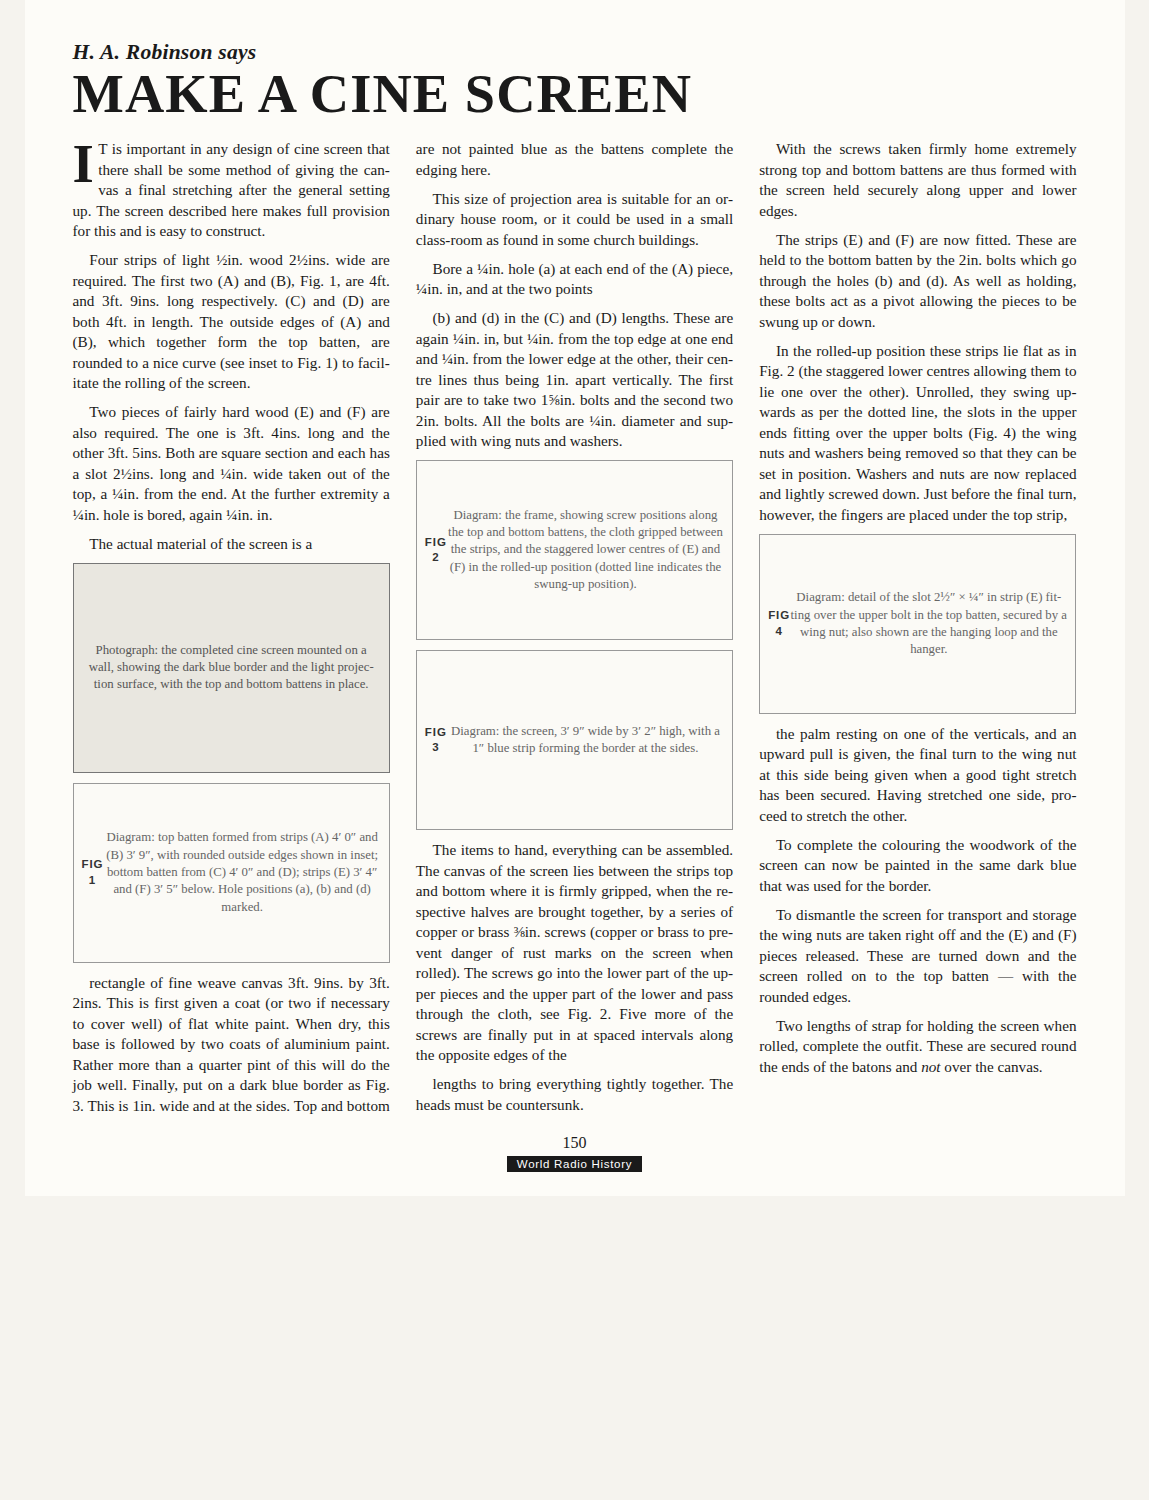H. A. Robinson says
MAKE A CINE SCREEN
IT is important in any design of cine screen that there shall be some method of giving the canvas a final stretching after the general setting up. The screen described here makes full provision for this and is easy to construct.
Four strips of light ½in. wood 2½ins. wide are required. The first two (A) and (B), Fig. 1, are 4ft. and 3ft. 9ins. long respectively. (C) and (D) are both 4ft. in length. The outside edges of (A) and (B), which together form the top batten, are rounded to a nice curve (see inset to Fig. 1) to facilitate the rolling of the screen.
Two pieces of fairly hard wood (E) and (F) are also required. The one is 3ft. 4ins. long and the other 3ft. 5ins. Both are square section and each has a slot 2½ins. long and ¼in. wide taken out of the top, a ¼in. from the end. At the further extremity a ¼in. hole is bored, again ¼in. in.
The actual material of the screen is a
Photograph: the completed cine screen mounted on a wall, showing the dark blue border and the light projection surface, with the top and bottom battens in place.
FIG 1
Diagram: top batten formed from strips (A) 4′ 0″ and (B) 3′ 9″, with rounded outside edges shown in inset; bottom batten from (C) 4′ 0″ and (D); strips (E) 3′ 4″ and (F) 3′ 5″ below. Hole positions (a), (b) and (d) marked.
rectangle of fine weave canvas 3ft. 9ins. by 3ft. 2ins. This is first given a coat (or two if necessary to cover well) of flat white paint. When dry, this base is followed by two coats of aluminium paint. Rather more than a quarter pint of this will do the job well. Finally, put on a dark blue border as Fig. 3. This is 1in. wide and at the sides. Top and bottom are not painted blue as the battens complete the edging here.
This size of projection area is suitable for an ordinary house room, or it could be used in a small class-room as found in some church buildings.
Bore a ¼in. hole (a) at each end of the (A) piece, ¼in. in, and at the two points
(b) and (d) in the (C) and (D) lengths. These are again ¼in. in, but ¼in. from the top edge at one end and ¼in. from the lower edge at the other, their centre lines thus being 1in. apart vertically. The first pair are to take two 1⅝in. bolts and the second two 2in. bolts. All the bolts are ¼in. diameter and supplied with wing nuts and washers.
FIG 2
Diagram: the frame, showing screw positions along the top and bottom battens, the cloth gripped between the strips, and the staggered lower centres of (E) and (F) in the rolled-up position (dotted line indicates the swung-up position).
FIG 3
Diagram: the screen, 3′ 9″ wide by 3′ 2″ high, with a 1″ blue strip forming the border at the sides.
The items to hand, everything can be assembled. The canvas of the screen lies between the strips top and bottom where it is firmly gripped, when the respective halves are brought together, by a series of copper or brass ⅜in. screws (copper or brass to prevent danger of rust marks on the screen when rolled). The screws go into the lower part of the upper pieces and the upper part of the lower and pass through the cloth, see Fig. 2. Five more of the screws are finally put in at spaced intervals along the opposite edges of the
lengths to bring everything tightly together. The heads must be countersunk.
With the screws taken firmly home extremely strong top and bottom battens are thus formed with the screen held securely along upper and lower edges.
The strips (E) and (F) are now fitted. These are held to the bottom batten by the 2in. bolts which go through the holes (b) and (d). As well as holding, these bolts act as a pivot allowing the pieces to be swung up or down.
In the rolled-up position these strips lie flat as in Fig. 2 (the staggered lower centres allowing them to lie one over the other). Unrolled, they swing upwards as per the dotted line, the slots in the upper ends fitting over the upper bolts (Fig. 4) the wing nuts and washers being removed so that they can be set in position. Washers and nuts are now replaced and lightly screwed down. Just before the final turn, however, the fingers are placed under the top strip,
FIG 4
Diagram: detail of the slot 2½″ × ¼″ in strip (E) fitting over the upper bolt in the top batten, secured by a wing nut; also shown are the hanging loop and the hanger.
the palm resting on one of the verticals, and an upward pull is given, the final turn to the wing nut at this side being given when a good tight stretch has been secured. Having stretched one side, proceed to stretch the other.
To complete the colouring the woodwork of the screen can now be painted in the same dark blue that was used for the border.
To dismantle the screen for transport and storage the wing nuts are taken right off and the (E) and (F) pieces released. These are turned down and the screen rolled on to the top batten — with the rounded edges.
Two lengths of strap for holding the screen when rolled, complete the outfit. These are secured round the ends of the batons and not over the canvas.
150
World Radio History